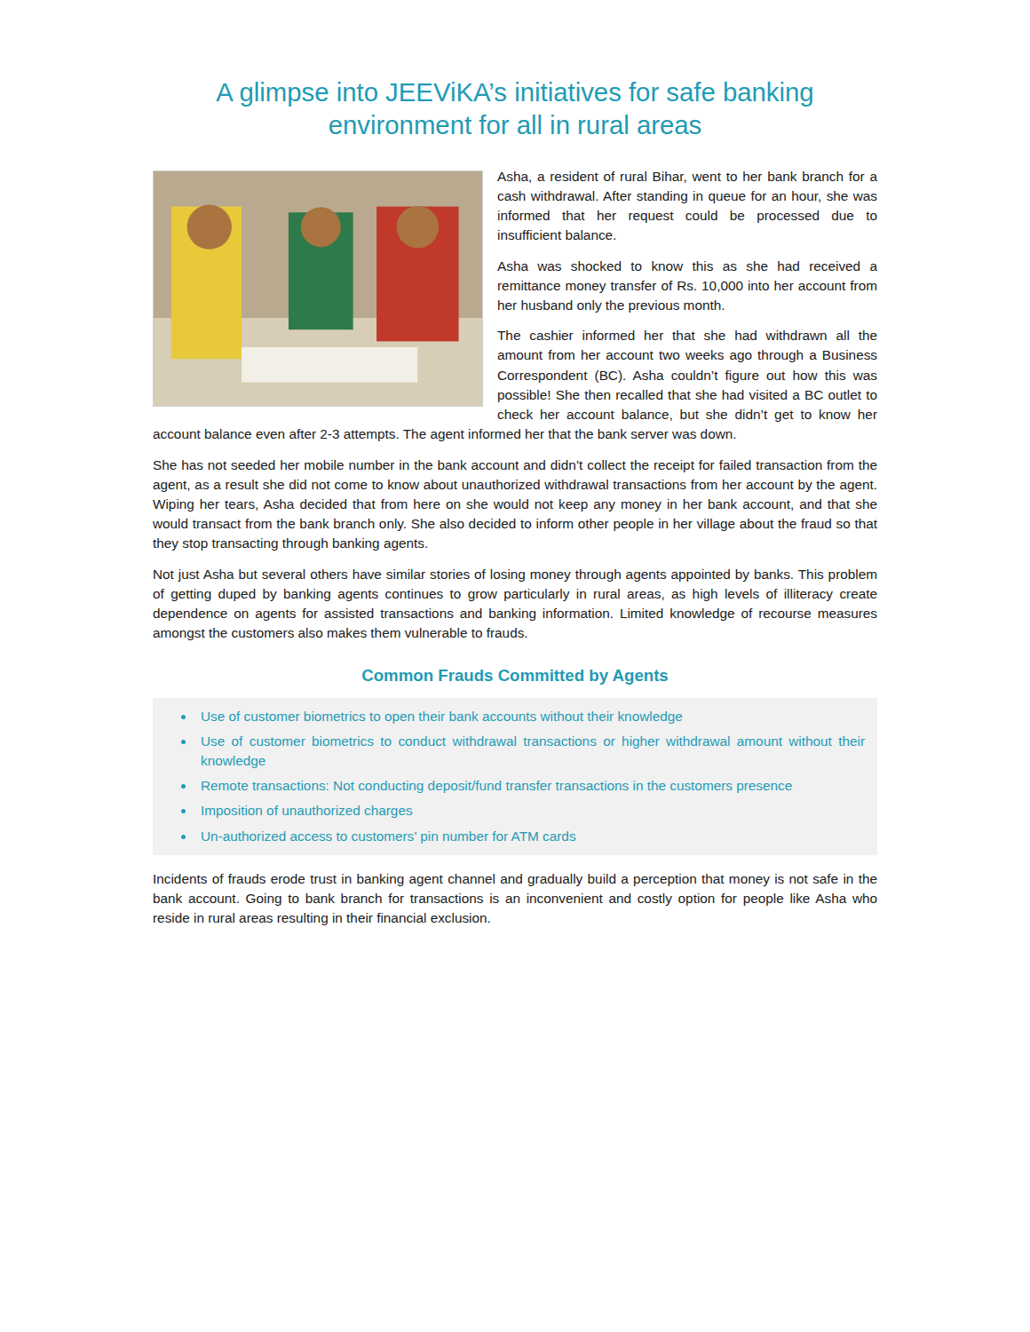A glimpse into JEEViKA’s initiatives for safe banking environment for all in rural areas
Asha, a resident of rural Bihar, went to her bank branch for a cash withdrawal. After standing in queue for an hour, she was informed that her request could be processed due to insufficient balance.
Asha was shocked to know this as she had received a remittance money transfer of Rs. 10,000 into her account from her husband only the previous month.
The cashier informed her that she had withdrawn all the amount from her account two weeks ago through a Business Correspondent (BC). Asha couldn’t figure out how this was possible! She then recalled that she had visited a BC outlet to check her account balance, but she didn’t get to know her account balance even after 2-3 attempts. The agent informed her that the bank server was down.
She has not seeded her mobile number in the bank account and didn’t collect the receipt for failed transaction from the agent, as a result she did not come to know about unauthorized withdrawal transactions from her account by the agent. Wiping her tears, Asha decided that from here on she would not keep any money in her bank account, and that she would transact from the bank branch only. She also decided to inform other people in her village about the fraud so that they stop transacting through banking agents.
Not just Asha but several others have similar stories of losing money through agents appointed by banks. This problem of getting duped by banking agents continues to grow particularly in rural areas, as high levels of illiteracy create dependence on agents for assisted transactions and banking information. Limited knowledge of recourse measures amongst the customers also makes them vulnerable to frauds.
Common Frauds Committed by Agents
Use of customer biometrics to open their bank accounts without their knowledge
Use of customer biometrics to conduct withdrawal transactions or higher withdrawal amount without their knowledge
Remote transactions: Not conducting deposit/fund transfer transactions in the customers presence
Imposition of unauthorized charges
Un-authorized access to customers’ pin number for ATM cards
Incidents of frauds erode trust in banking agent channel and gradually build a perception that money is not safe in the bank account. Going to bank branch for transactions is an inconvenient and costly option for people like Asha who reside in rural areas resulting in their financial exclusion.